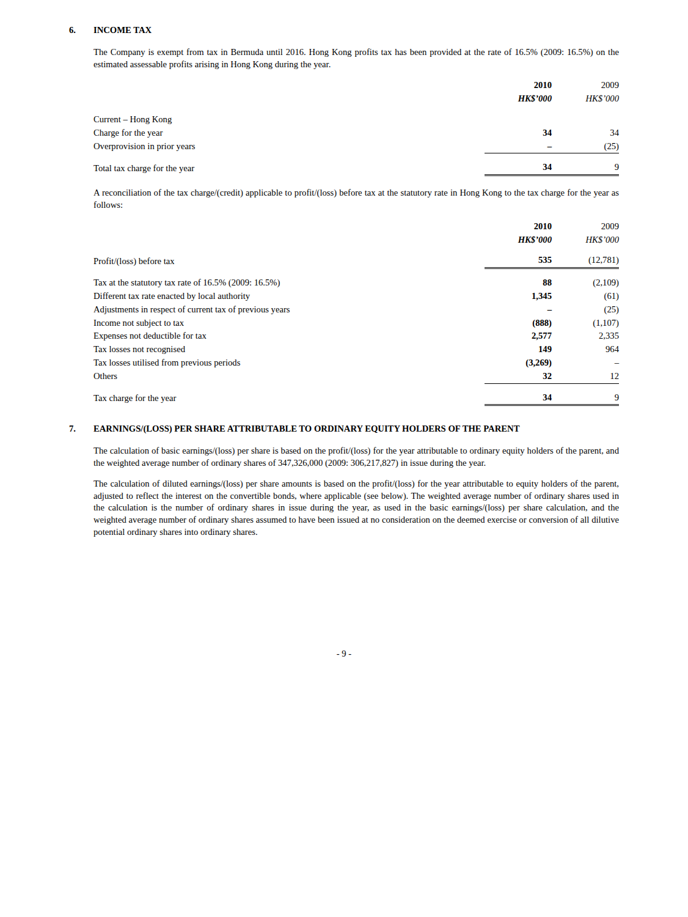6.
INCOME TAX
The Company is exempt from tax in Bermuda until 2016. Hong Kong profits tax has been provided at the rate of 16.5% (2009: 16.5%) on the estimated assessable profits arising in Hong Kong during the year.
| | 2010 | 2009 |
| | HK$’000 | HK$’000 |
| Current – Hong Kong | | |
| Charge for the year | 34 | 34 |
| Overprovision in prior years | – | (25) |
| Total tax charge for the year | 34 | 9 |
A reconciliation of the tax charge/(credit) applicable to profit/(loss) before tax at the statutory rate in Hong Kong to the tax charge for the year as follows:
| | 2010 | 2009 |
| | HK$’000 | HK$’000 |
| Profit/(loss) before tax | 535 | (12,781) |
| Tax at the statutory tax rate of 16.5% (2009: 16.5%) | 88 | (2,109) |
| Different tax rate enacted by local authority | 1,345 | (61) |
| Adjustments in respect of current tax of previous years | – | (25) |
| Income not subject to tax | (888) | (1,107) |
| Expenses not deductible for tax | 2,577 | 2,335 |
| Tax losses not recognised | 149 | 964 |
| Tax losses utilised from previous periods | (3,269) | – |
| Others | 32 | 12 |
| Tax charge for the year | 34 | 9 |
7.
EARNINGS/(LOSS) PER SHARE ATTRIBUTABLE TO ORDINARY EQUITY HOLDERS OF THE PARENT
The calculation of basic earnings/(loss) per share is based on the profit/(loss) for the year attributable to ordinary equity holders of the parent, and the weighted average number of ordinary shares of 347,326,000 (2009: 306,217,827) in issue during the year.
The calculation of diluted earnings/(loss) per share amounts is based on the profit/(loss) for the year attributable to equity holders of the parent, adjusted to reflect the interest on the convertible bonds, where applicable (see below). The weighted average number of ordinary shares used in the calculation is the number of ordinary shares in issue during the year, as used in the basic earnings/(loss) per share calculation, and the weighted average number of ordinary shares assumed to have been issued at no consideration on the deemed exercise or conversion of all dilutive potential ordinary shares into ordinary shares.
- 9 -